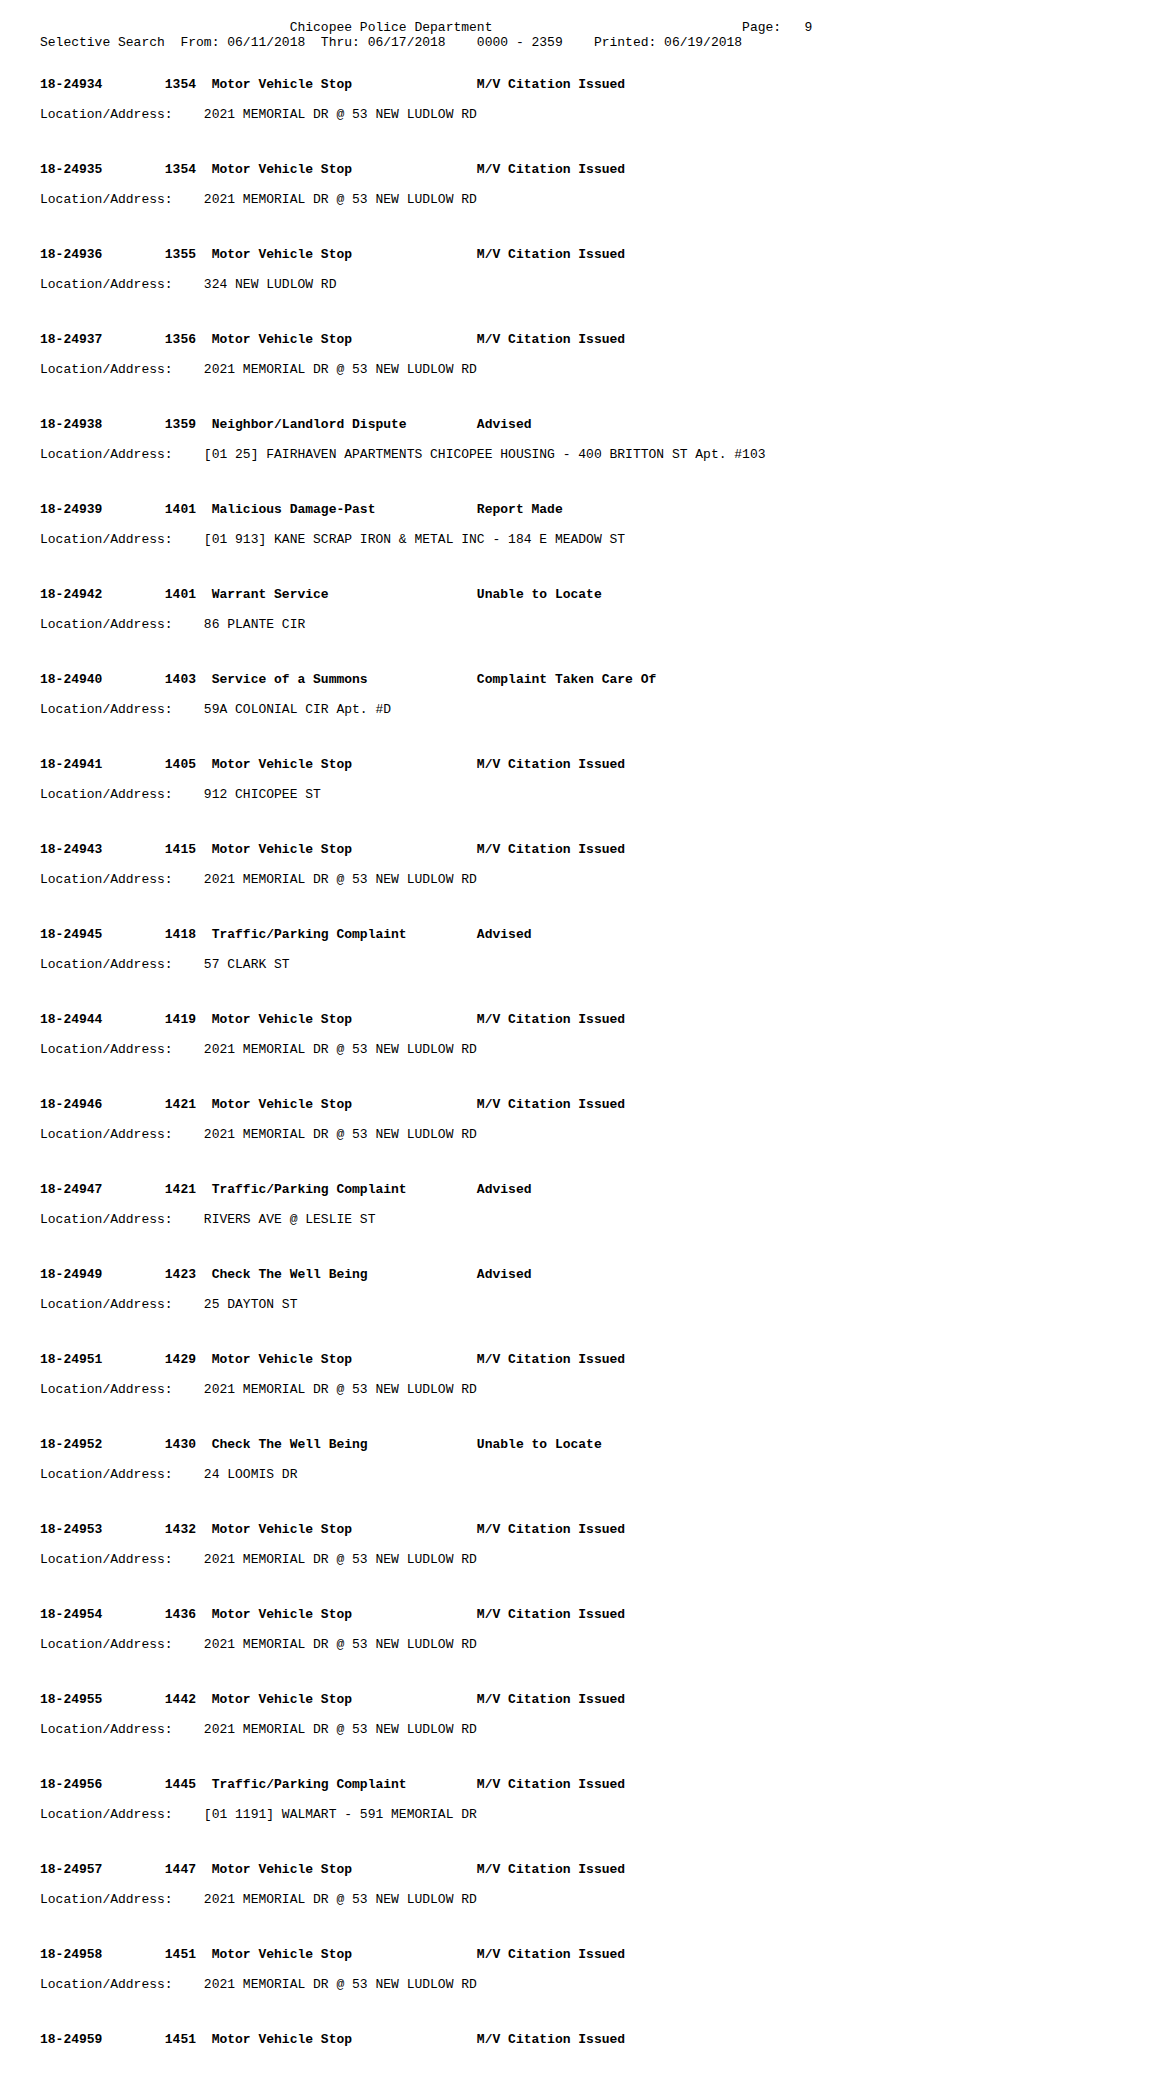Chicopee Police Department Page: 9
Selective Search From: 06/11/2018 Thru: 06/17/2018 0000 - 2359 Printed: 06/19/2018
18-24934 1354 Motor Vehicle Stop M/V Citation Issued
Location/Address: 2021 MEMORIAL DR @ 53 NEW LUDLOW RD
18-24935 1354 Motor Vehicle Stop M/V Citation Issued
Location/Address: 2021 MEMORIAL DR @ 53 NEW LUDLOW RD
18-24936 1355 Motor Vehicle Stop M/V Citation Issued
Location/Address: 324 NEW LUDLOW RD
18-24937 1356 Motor Vehicle Stop M/V Citation Issued
Location/Address: 2021 MEMORIAL DR @ 53 NEW LUDLOW RD
18-24938 1359 Neighbor/Landlord Dispute Advised
Location/Address: [01 25] FAIRHAVEN APARTMENTS CHICOPEE HOUSING - 400 BRITTON ST Apt. #103
18-24939 1401 Malicious Damage-Past Report Made
Location/Address: [01 913] KANE SCRAP IRON & METAL INC - 184 E MEADOW ST
18-24942 1401 Warrant Service Unable to Locate
Location/Address: 86 PLANTE CIR
18-24940 1403 Service of a Summons Complaint Taken Care Of
Location/Address: 59A COLONIAL CIR Apt. #D
18-24941 1405 Motor Vehicle Stop M/V Citation Issued
Location/Address: 912 CHICOPEE ST
18-24943 1415 Motor Vehicle Stop M/V Citation Issued
Location/Address: 2021 MEMORIAL DR @ 53 NEW LUDLOW RD
18-24945 1418 Traffic/Parking Complaint Advised
Location/Address: 57 CLARK ST
18-24944 1419 Motor Vehicle Stop M/V Citation Issued
Location/Address: 2021 MEMORIAL DR @ 53 NEW LUDLOW RD
18-24946 1421 Motor Vehicle Stop M/V Citation Issued
Location/Address: 2021 MEMORIAL DR @ 53 NEW LUDLOW RD
18-24947 1421 Traffic/Parking Complaint Advised
Location/Address: RIVERS AVE @ LESLIE ST
18-24949 1423 Check The Well Being Advised
Location/Address: 25 DAYTON ST
18-24951 1429 Motor Vehicle Stop M/V Citation Issued
Location/Address: 2021 MEMORIAL DR @ 53 NEW LUDLOW RD
18-24952 1430 Check The Well Being Unable to Locate
Location/Address: 24 LOOMIS DR
18-24953 1432 Motor Vehicle Stop M/V Citation Issued
Location/Address: 2021 MEMORIAL DR @ 53 NEW LUDLOW RD
18-24954 1436 Motor Vehicle Stop M/V Citation Issued
Location/Address: 2021 MEMORIAL DR @ 53 NEW LUDLOW RD
18-24955 1442 Motor Vehicle Stop M/V Citation Issued
Location/Address: 2021 MEMORIAL DR @ 53 NEW LUDLOW RD
18-24956 1445 Traffic/Parking Complaint M/V Citation Issued
Location/Address: [01 1191] WALMART - 591 MEMORIAL DR
18-24957 1447 Motor Vehicle Stop M/V Citation Issued
Location/Address: 2021 MEMORIAL DR @ 53 NEW LUDLOW RD
18-24958 1451 Motor Vehicle Stop M/V Citation Issued
Location/Address: 2021 MEMORIAL DR @ 53 NEW LUDLOW RD
18-24959 1451 Motor Vehicle Stop M/V Citation Issued